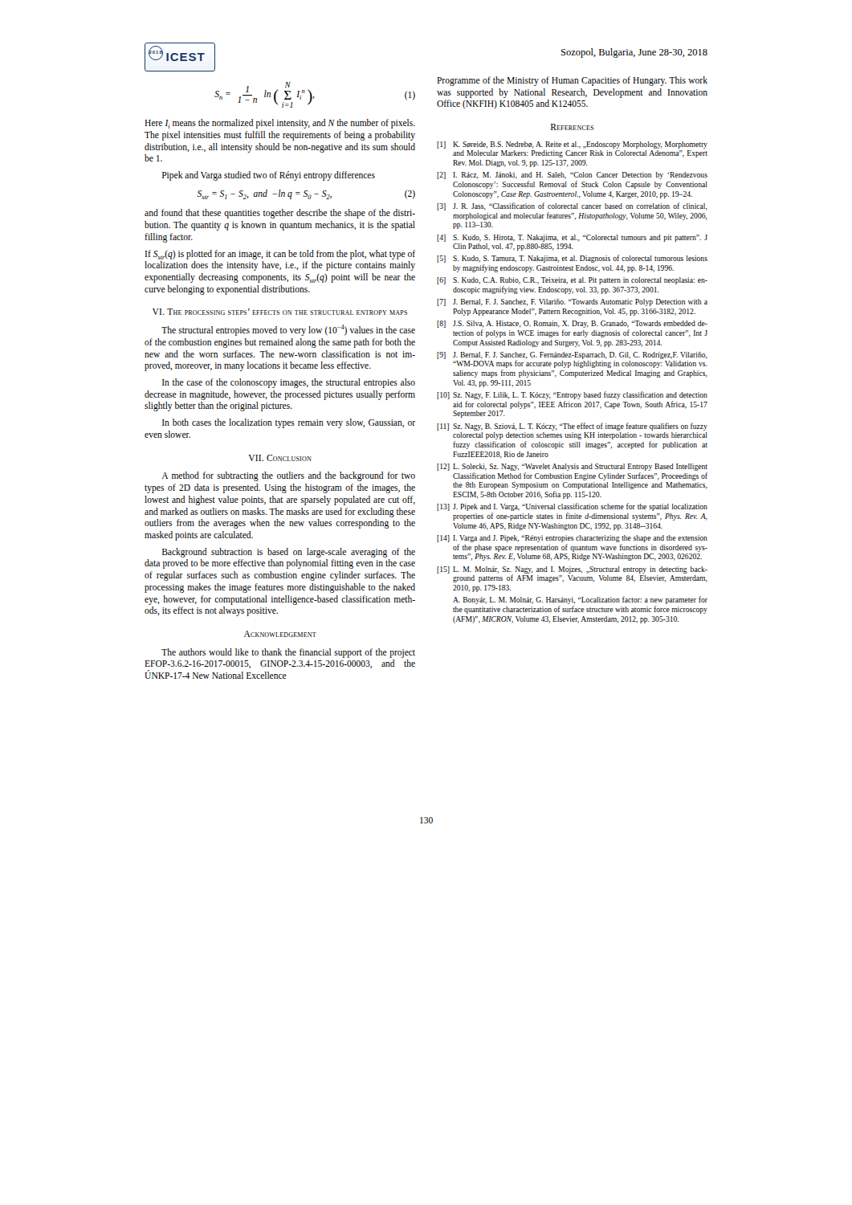2018 ICEST
Sozopol, Bulgaria, June 28-30, 2018
Sn = 11 − n ln ( NΣi=1 Iin ),
(1)
Here Ii means the normalized pixel intensity, and N the number of pixels. The pixel intensities must fulfill the requirements of being a probability distribution, i.e., all intensity should be non-negative and its sum should be 1.
Pipek and Varga studied two of Rényi entropy differences
Sstr = S1 − S2, and −ln q = S0 − S2,
(2)
and found that these quantities together describe the shape of the distribution. The quantity q is known in quantum mechanics, it is the spatial filling factor.
If Sstr(q) is plotted for an image, it can be told from the plot, what type of localization does the intensity have, i.e., if the picture contains mainly exponentially decreasing components, its Sstr(q) point will be near the curve belonging to exponential distributions.
VI. The processing steps’ effects on the structural entropy maps
The structural entropies moved to very low (10−4) values in the case of the combustion engines but remained along the same path for both the new and the worn surfaces. The new-worn classification is not improved, moreover, in many locations it became less effective.
In the case of the colonoscopy images, the structural entropies also decrease in magnitude, however, the processed pictures usually perform slightly better than the original pictures.
In both cases the localization types remain very slow, Gaussian, or even slower.
VII. Conclusion
A method for subtracting the outliers and the background for two types of 2D data is presented. Using the histogram of the images, the lowest and highest value points, that are sparsely populated are cut off, and marked as outliers on masks. The masks are used for excluding these outliers from the averages when the new values corresponding to the masked points are calculated.
Background subtraction is based on large-scale averaging of the data proved to be more effective than polynomial fitting even in the case of regular surfaces such as combustion engine cylinder surfaces. The processing makes the image features more distinguishable to the naked eye, however, for computational intelligence-based classification methods, its effect is not always positive.
Acknowledgement
The authors would like to thank the financial support of the project EFOP-3.6.2-16-2017-00015, GINOP-2.3.4-15-2016-00003, and the ÚNKP-17-4 New National Excellence
Programme of the Ministry of Human Capacities of Hungary. This work was supported by National Research, Development and Innovation Office (NKFIH) K108405 and K124055.
References
[1] K. Søreide, B.S. Nedrebø, A. Reite et al., „Endoscopy Morphology, Morphometry and Molecular Markers: Predicting Cancer Risk in Colorectal Adenoma”, Expert Rev. Mol. Diagn, vol. 9, pp. 125-137, 2009.
[2] I. Rácz, M. Jánoki, and H. Saleh, “Colon Cancer Detection by ‘Rendezvous Colonoscopy’: Successful Removal of Stuck Colon Capsule by Conventional Colonoscopy”, Case Rep. Gastroenterol., Volume 4, Karger, 2010, pp. 19–24.
[3] J. R. Jass, “Classification of colorectal cancer based on correlation of clinical, morphological and molecular features”, Histopathology, Volume 50, Wiley, 2006, pp. 113–130.
[4] S. Kudo, S. Hirota, T. Nakajima, et al., “Colorectal tumours and pit pattern”. J Clin Pathol, vol. 47, pp.880-885, 1994.
[5] S. Kudo, S. Tamura, T. Nakajima, et al. Diagnosis of colorectal tumorous lesions by magnifying endoscopy. Gastrointest Endosc, vol. 44, pp. 8-14, 1996.
[6] S. Kudo, C.A. Rubio, C.R., Teixeira, et al. Pit pattern in colorectal neoplasia: endoscopic magnifying view. Endoscopy, vol. 33, pp. 367-373, 2001.
[7] J. Bernal, F. J. Sanchez, F. Vilariño. “Towards Automatic Polyp Detection with a Polyp Appearance Model”, Pattern Recognition, Vol. 45, pp. 3166-3182, 2012.
[8] J.S. Silva, A. Histace, O. Romain, X. Dray, B. Granado, “Towards embedded detection of polyps in WCE images for early diagnosis of colorectal cancer”, Int J Comput Assisted Radiology and Surgery, Vol. 9, pp. 283-293, 2014.
[9] J. Bernal, F. J. Sanchez, G. Fernández-Esparrach, D. Gil, C. Rodrígez,F. Vilariño, “WM-DOVA maps for accurate polyp highlighting in colonoscopy: Validation vs. saliency maps from physicians”, Computerized Medical Imaging and Graphics, Vol. 43, pp. 99-111, 2015
[10] Sz. Nagy, F. Lilik, L. T. Kóczy, “Entropy based fuzzy classification and detection aid for colorectal polyps”, IEEE Africon 2017, Cape Town, South Africa, 15-17 September 2017.
[11] Sz. Nagy, B. Sziová, L. T. Kóczy, “The effect of image feature qualifiers on fuzzy colorectal polyp detection schemes using KH interpolation - towards hierarchical fuzzy classification of coloscopic still images”, accepted for publication at FuzzIEEE2018, Rio de Janeiro
[12] L. Solecki, Sz. Nagy, “Wavelet Analysis and Structural Entropy Based Intelligent Classification Method for Combustion Engine Cylinder Surfaces”, Proceedings of the 8th European Symposium on Computational Intelligence and Mathematics, ESCIM, 5-8th October 2016, Sofia pp. 115-120.
[13] J. Pipek and I. Varga, “Universal classification scheme for the spatial localization properties of one-particle states in finite d-dimensional systems”, Phys. Rev. A, Volume 46, APS, Ridge NY-Washington DC, 1992, pp. 3148--3164.
[14] I. Varga and J. Pipek, “Rényi entropies characterizing the shape and the extension of the phase space representation of quantum wave functions in disordered systems”, Phys. Rev. E, Volume 68, APS, Ridge NY-Washington DC, 2003, 026202.
[15] L. M. Molnár, Sz. Nagy, and I. Mojzes, „Structural entropy in detecting background patterns of AFM images”, Vacuum, Volume 84, Elsevier, Amsterdam, 2010, pp. 179-183.
A. Bonyár, L. M. Molnár, G. Harsányi, “Localization factor: a new parameter for the quantitative characterization of surface structure with atomic force microscopy (AFM)”, MICRON, Volume 43, Elsevier, Amsterdam, 2012, pp. 305-310.
130